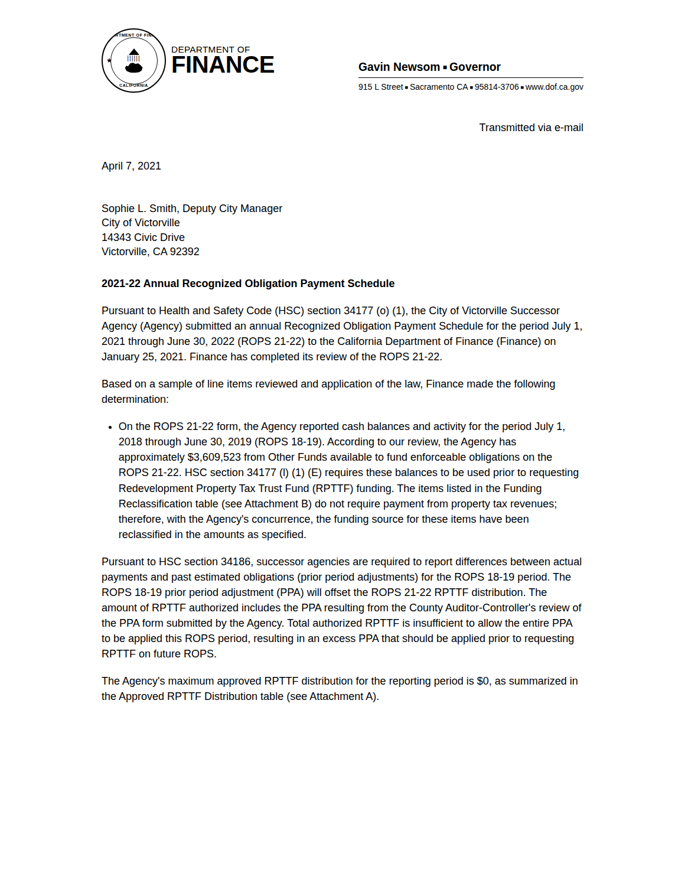DEPARTMENT OF FINANCE
★
CALIFORNIA
||||||
DEPARTMENT OF FINANCE
Gavin Newsom■Governor
915 L Street■Sacramento CA■95814-3706■www.dof.ca.gov
Transmitted via e-mail
April 7, 2021
Sophie L. Smith, Deputy City Manager
City of Victorville
14343 Civic Drive
Victorville, CA 92392
2021-22 Annual Recognized Obligation Payment Schedule
Pursuant to Health and Safety Code (HSC) section 34177 (o) (1), the City of Victorville Successor Agency (Agency) submitted an annual Recognized Obligation Payment Schedule for the period July 1, 2021 through June 30, 2022 (ROPS 21-22) to the California Department of Finance (Finance) on January 25, 2021. Finance has completed its review of the ROPS 21-22.
Based on a sample of line items reviewed and application of the law, Finance made the following determination:
On the ROPS 21-22 form, the Agency reported cash balances and activity for the period July 1, 2018 through June 30, 2019 (ROPS 18-19). According to our review, the Agency has approximately $3,609,523 from Other Funds available to fund enforceable obligations on the ROPS 21-22. HSC section 34177 (l) (1) (E) requires these balances to be used prior to requesting Redevelopment Property Tax Trust Fund (RPTTF) funding. The items listed in the Funding Reclassification table (see Attachment B) do not require payment from property tax revenues; therefore, with the Agency's concurrence, the funding source for these items have been reclassified in the amounts as specified.
Pursuant to HSC section 34186, successor agencies are required to report differences between actual payments and past estimated obligations (prior period adjustments) for the ROPS 18-19 period. The ROPS 18-19 prior period adjustment (PPA) will offset the ROPS 21-22 RPTTF distribution. The amount of RPTTF authorized includes the PPA resulting from the County Auditor-Controller's review of the PPA form submitted by the Agency. Total authorized RPTTF is insufficient to allow the entire PPA to be applied this ROPS period, resulting in an excess PPA that should be applied prior to requesting RPTTF on future ROPS.
The Agency's maximum approved RPTTF distribution for the reporting period is $0, as summarized in the Approved RPTTF Distribution table (see Attachment A).